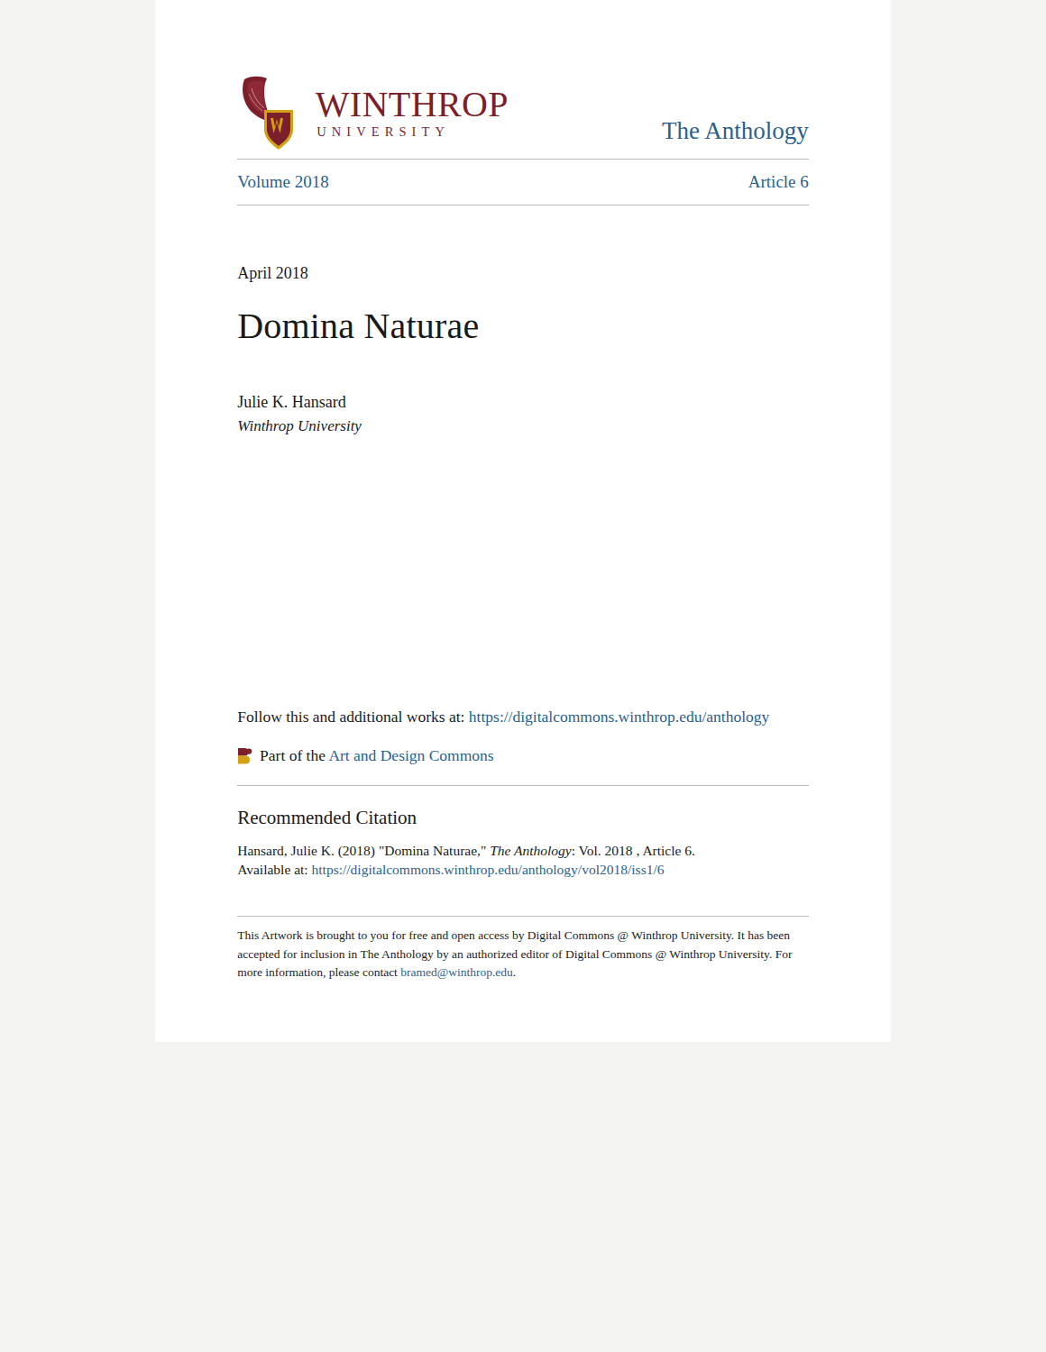WINTHROP UNIVERSITY
The Anthology
Volume 2018 Article 6
April 2018
Domina Naturae
Julie K. Hansard
Winthrop University
Follow this and additional works at: https://digitalcommons.winthrop.edu/anthology
Part of the Art and Design Commons
Recommended Citation
Hansard, Julie K. (2018) "Domina Naturae," The Anthology: Vol. 2018 , Article 6.
Available at: https://digitalcommons.winthrop.edu/anthology/vol2018/iss1/6
This Artwork is brought to you for free and open access by Digital Commons @ Winthrop University. It has been accepted for inclusion in The Anthology by an authorized editor of Digital Commons @ Winthrop University. For more information, please contact bramed@winthrop.edu.